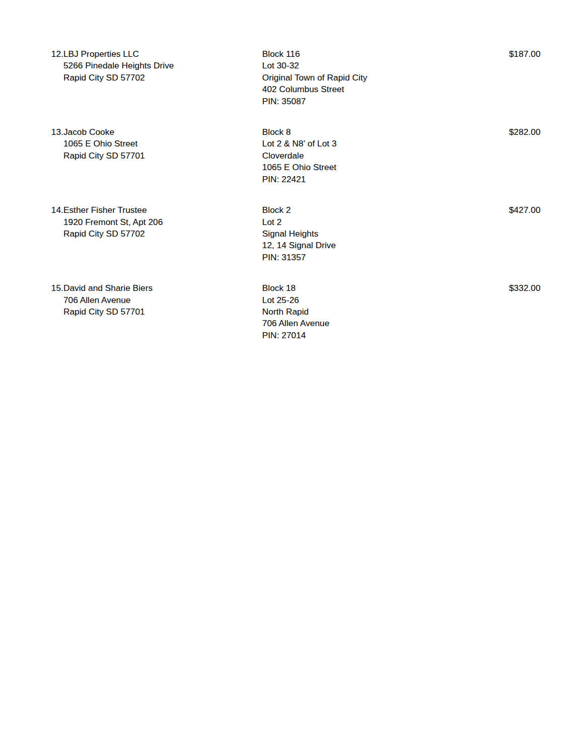| 12. | LBJ Properties LLC 5266 Pinedale Heights Drive Rapid City SD 57702 | Block 116 Lot 30-32 Original Town of Rapid City 402 Columbus Street PIN: 35087 | $187.00 |
| 13. | Jacob Cooke 1065 E Ohio Street Rapid City SD 57701 | Block 8 Lot 2 & N8' of Lot 3 Cloverdale 1065 E Ohio Street PIN: 22421 | $282.00 |
| 14. | Esther Fisher Trustee 1920 Fremont St, Apt 206 Rapid City SD 57702 | Block 2 Lot 2 Signal Heights 12, 14 Signal Drive PIN: 31357 | $427.00 |
| 15. | David and Sharie Biers 706 Allen Avenue Rapid City SD 57701 | Block 18 Lot 25-26 North Rapid 706 Allen Avenue PIN: 27014 | $332.00 |